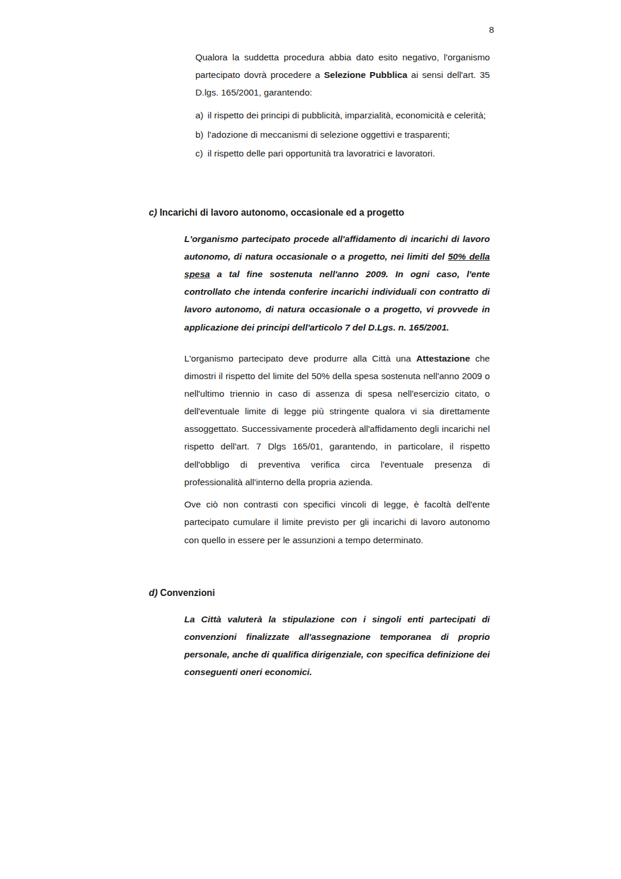8
Qualora la suddetta procedura abbia dato esito negativo, l'organismo partecipato dovrà procedere a Selezione Pubblica ai sensi dell'art. 35 D.lgs. 165/2001, garantendo:
a) il rispetto dei principi di pubblicità, imparzialità, economicità e celerità;
b) l'adozione di meccanismi di selezione oggettivi e trasparenti;
c) il rispetto delle pari opportunità tra lavoratrici e lavoratori.
c) Incarichi di lavoro autonomo, occasionale ed a progetto
L'organismo partecipato procede all'affidamento di incarichi di lavoro autonomo, di natura occasionale o a progetto, nei limiti del 50% della spesa a tal fine sostenuta nell'anno 2009. In ogni caso, l'ente controllato che intenda conferire incarichi individuali con contratto di lavoro autonomo, di natura occasionale o a progetto, vi provvede in applicazione dei principi dell'articolo 7 del D.Lgs. n. 165/2001.
L'organismo partecipato deve produrre alla Città una Attestazione che dimostri il rispetto del limite del 50% della spesa sostenuta nell'anno 2009 o nell'ultimo triennio in caso di assenza di spesa nell'esercizio citato, o dell'eventuale limite di legge più stringente qualora vi sia direttamente assoggettato. Successivamente procederà all'affidamento degli incarichi nel rispetto dell'art. 7 Dlgs 165/01, garantendo, in particolare, il rispetto dell'obbligo di preventiva verifica circa l'eventuale presenza di professionalità all'interno della propria azienda.
Ove ciò non contrasti con specifici vincoli di legge, è facoltà dell'ente partecipato cumulare il limite previsto per gli incarichi di lavoro autonomo con quello in essere per le assunzioni a tempo determinato.
d) Convenzioni
La Città valuterà la stipulazione con i singoli enti partecipati di convenzioni finalizzate all'assegnazione temporanea di proprio personale, anche di qualifica dirigenziale, con specifica definizione dei conseguenti oneri economici.